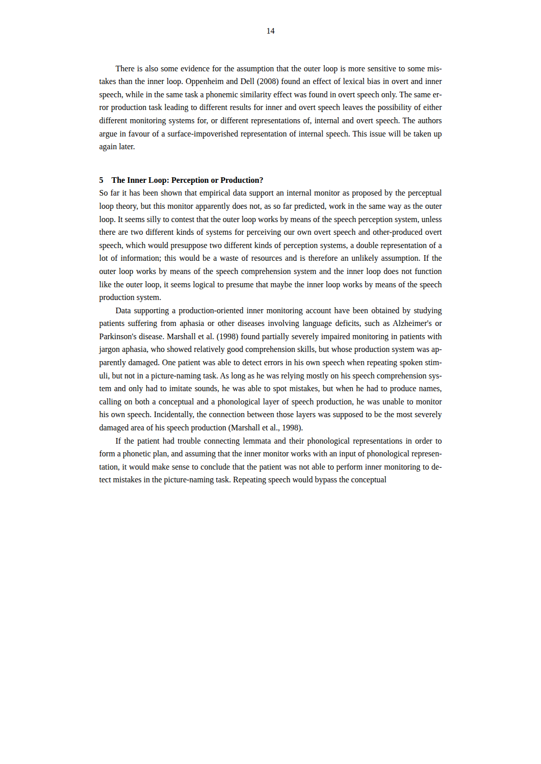14
There is also some evidence for the assumption that the outer loop is more sensitive to some mistakes than the inner loop. Oppenheim and Dell (2008) found an effect of lexical bias in overt and inner speech, while in the same task a phonemic similarity effect was found in overt speech only. The same error production task leading to different results for inner and overt speech leaves the possibility of either different monitoring systems for, or different representations of, internal and overt speech. The authors argue in favour of a surface-impoverished representation of internal speech. This issue will be taken up again later.
5 The Inner Loop: Perception or Production?
So far it has been shown that empirical data support an internal monitor as proposed by the perceptual loop theory, but this monitor apparently does not, as so far predicted, work in the same way as the outer loop. It seems silly to contest that the outer loop works by means of the speech perception system, unless there are two different kinds of systems for perceiving our own overt speech and other-produced overt speech, which would presuppose two different kinds of perception systems, a double representation of a lot of information; this would be a waste of resources and is therefore an unlikely assumption. If the outer loop works by means of the speech comprehension system and the inner loop does not function like the outer loop, it seems logical to presume that maybe the inner loop works by means of the speech production system.
Data supporting a production-oriented inner monitoring account have been obtained by studying patients suffering from aphasia or other diseases involving language deficits, such as Alzheimer's or Parkinson's disease. Marshall et al. (1998) found partially severely impaired monitoring in patients with jargon aphasia, who showed relatively good comprehension skills, but whose production system was apparently damaged. One patient was able to detect errors in his own speech when repeating spoken stimuli, but not in a picture-naming task. As long as he was relying mostly on his speech comprehension system and only had to imitate sounds, he was able to spot mistakes, but when he had to produce names, calling on both a conceptual and a phonological layer of speech production, he was unable to monitor his own speech. Incidentally, the connection between those layers was supposed to be the most severely damaged area of his speech production (Marshall et al., 1998).
If the patient had trouble connecting lemmata and their phonological representations in order to form a phonetic plan, and assuming that the inner monitor works with an input of phonological representation, it would make sense to conclude that the patient was not able to perform inner monitoring to detect mistakes in the picture-naming task. Repeating speech would bypass the conceptual